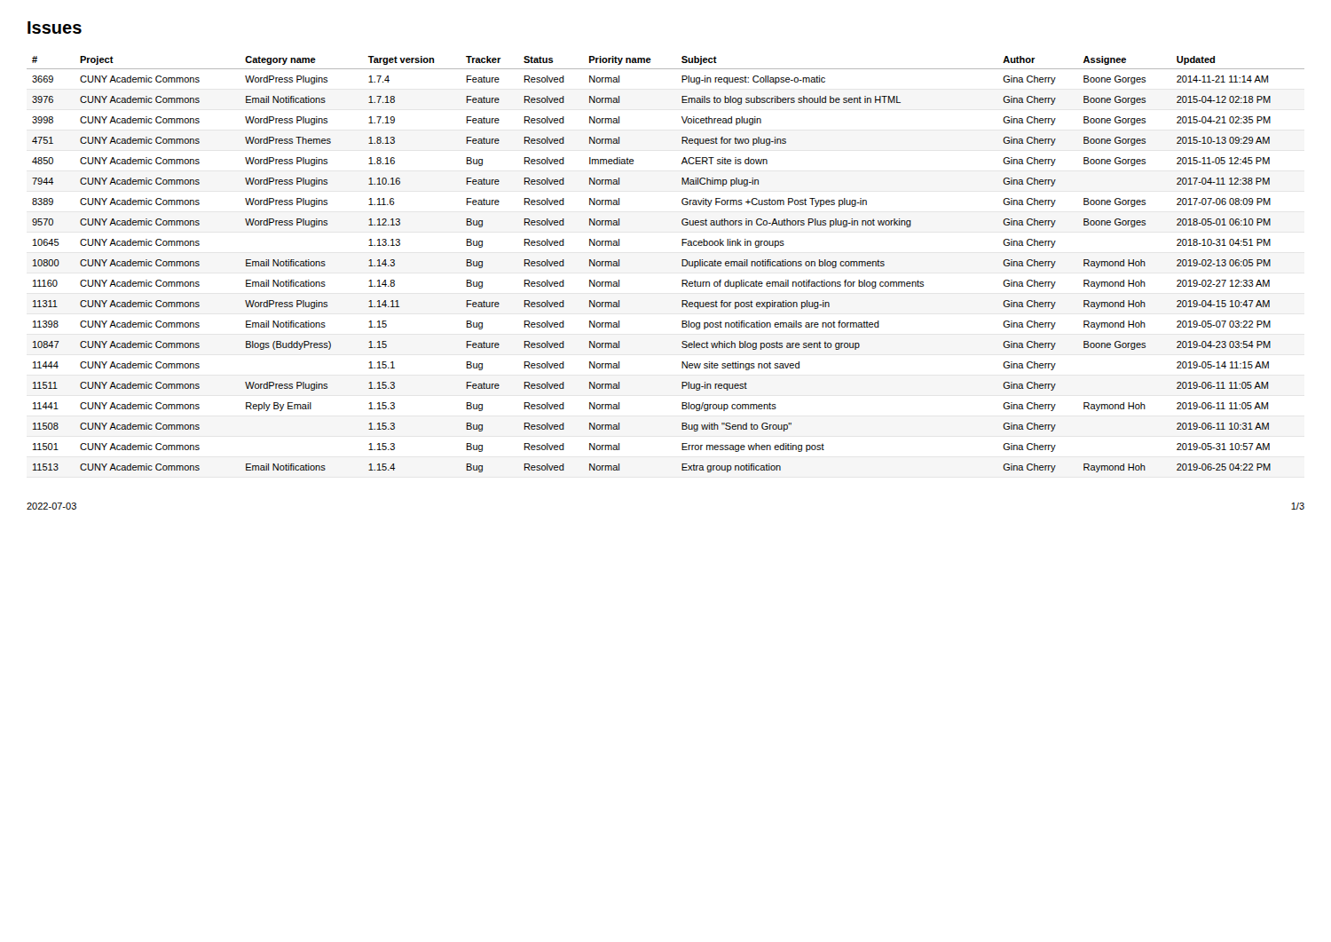Issues
| # | Project | Category name | Target version | Tracker | Status | Priority name | Subject | Author | Assignee | Updated |
| --- | --- | --- | --- | --- | --- | --- | --- | --- | --- | --- |
| 3669 | CUNY Academic Commons | WordPress Plugins | 1.7.4 | Feature | Resolved | Normal | Plug-in request: Collapse-o-matic | Gina Cherry | Boone Gorges | 2014-11-21 11:14 AM |
| 3976 | CUNY Academic Commons | Email Notifications | 1.7.18 | Feature | Resolved | Normal | Emails to blog subscribers should be sent in HTML | Gina Cherry | Boone Gorges | 2015-04-12 02:18 PM |
| 3998 | CUNY Academic Commons | WordPress Plugins | 1.7.19 | Feature | Resolved | Normal | Voicethread plugin | Gina Cherry | Boone Gorges | 2015-04-21 02:35 PM |
| 4751 | CUNY Academic Commons | WordPress Themes | 1.8.13 | Feature | Resolved | Normal | Request for two plug-ins | Gina Cherry | Boone Gorges | 2015-10-13 09:29 AM |
| 4850 | CUNY Academic Commons | WordPress Plugins | 1.8.16 | Bug | Resolved | Immediate | ACERT site is down | Gina Cherry | Boone Gorges | 2015-11-05 12:45 PM |
| 7944 | CUNY Academic Commons | WordPress Plugins | 1.10.16 | Feature | Resolved | Normal | MailChimp plug-in | Gina Cherry | | 2017-04-11 12:38 PM |
| 8389 | CUNY Academic Commons | WordPress Plugins | 1.11.6 | Feature | Resolved | Normal | Gravity Forms +Custom Post Types plug-in | Gina Cherry | Boone Gorges | 2017-07-06 08:09 PM |
| 9570 | CUNY Academic Commons | WordPress Plugins | 1.12.13 | Bug | Resolved | Normal | Guest authors in Co-Authors Plus plug-in not working | Gina Cherry | Boone Gorges | 2018-05-01 06:10 PM |
| 10645 | CUNY Academic Commons | | 1.13.13 | Bug | Resolved | Normal | Facebook link in groups | Gina Cherry | | 2018-10-31 04:51 PM |
| 10800 | CUNY Academic Commons | Email Notifications | 1.14.3 | Bug | Resolved | Normal | Duplicate email notifications on blog comments | Gina Cherry | Raymond Hoh | 2019-02-13 06:05 PM |
| 11160 | CUNY Academic Commons | Email Notifications | 1.14.8 | Bug | Resolved | Normal | Return of duplicate email notifactions for blog comments | Gina Cherry | Raymond Hoh | 2019-02-27 12:33 AM |
| 11311 | CUNY Academic Commons | WordPress Plugins | 1.14.11 | Feature | Resolved | Normal | Request for post expiration plug-in | Gina Cherry | Raymond Hoh | 2019-04-15 10:47 AM |
| 11398 | CUNY Academic Commons | Email Notifications | 1.15 | Bug | Resolved | Normal | Blog post notification emails are not formatted | Gina Cherry | Raymond Hoh | 2019-05-07 03:22 PM |
| 10847 | CUNY Academic Commons | Blogs (BuddyPress) | 1.15 | Feature | Resolved | Normal | Select which blog posts are sent to group | Gina Cherry | Boone Gorges | 2019-04-23 03:54 PM |
| 11444 | CUNY Academic Commons | | 1.15.1 | Bug | Resolved | Normal | New site settings not saved | Gina Cherry | | 2019-05-14 11:15 AM |
| 11511 | CUNY Academic Commons | WordPress Plugins | 1.15.3 | Feature | Resolved | Normal | Plug-in request | Gina Cherry | | 2019-06-11 11:05 AM |
| 11441 | CUNY Academic Commons | Reply By Email | 1.15.3 | Bug | Resolved | Normal | Blog/group comments | Gina Cherry | Raymond Hoh | 2019-06-11 11:05 AM |
| 11508 | CUNY Academic Commons | | 1.15.3 | Bug | Resolved | Normal | Bug with "Send to Group" | Gina Cherry | | 2019-06-11 10:31 AM |
| 11501 | CUNY Academic Commons | | 1.15.3 | Bug | Resolved | Normal | Error message when editing post | Gina Cherry | | 2019-05-31 10:57 AM |
| 11513 | CUNY Academic Commons | Email Notifications | 1.15.4 | Bug | Resolved | Normal | Extra group notification | Gina Cherry | Raymond Hoh | 2019-06-25 04:22 PM |
2022-07-03 1/3